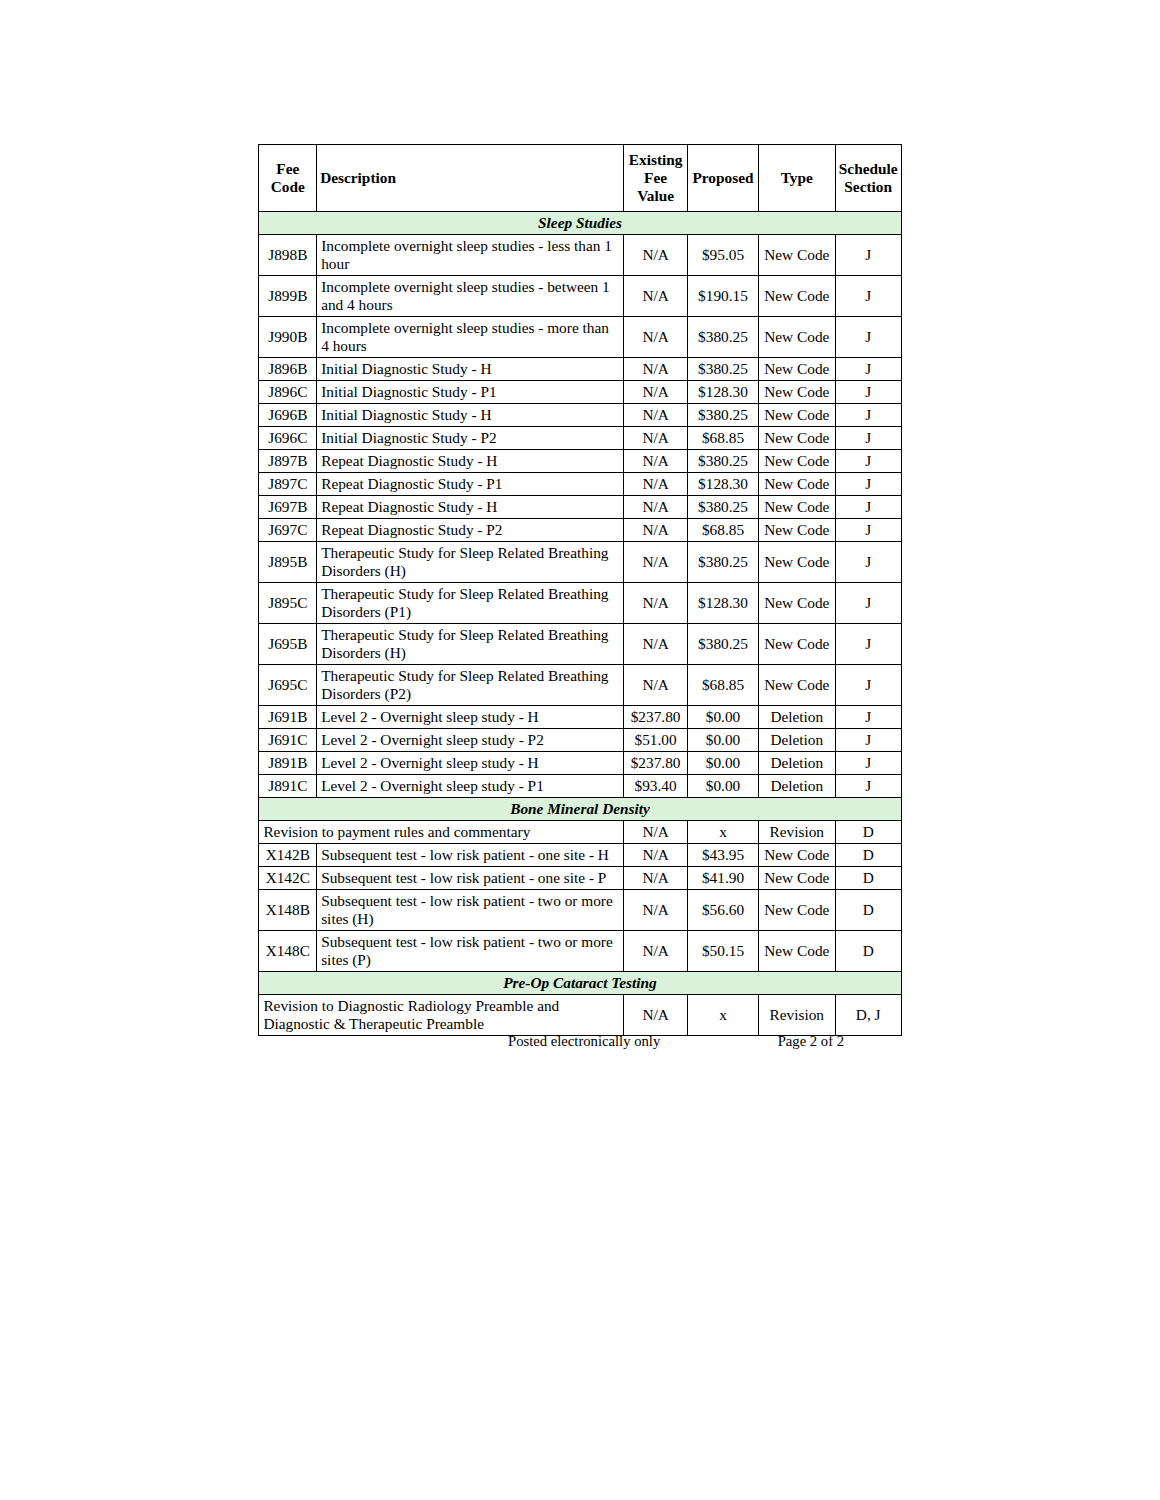| Fee Code | Description | Existing Fee Value | Proposed | Type | Schedule Section |
| --- | --- | --- | --- | --- | --- |
| Sleep Studies |
| J898B | Incomplete overnight sleep studies - less than 1 hour | N/A | $95.05 | New Code | J |
| J899B | Incomplete overnight sleep studies - between 1 and 4 hours | N/A | $190.15 | New Code | J |
| J990B | Incomplete overnight sleep studies - more than 4 hours | N/A | $380.25 | New Code | J |
| J896B | Initial Diagnostic Study - H | N/A | $380.25 | New Code | J |
| J896C | Initial Diagnostic Study - P1 | N/A | $128.30 | New Code | J |
| J696B | Initial Diagnostic Study - H | N/A | $380.25 | New Code | J |
| J696C | Initial Diagnostic Study - P2 | N/A | $68.85 | New Code | J |
| J897B | Repeat Diagnostic Study - H | N/A | $380.25 | New Code | J |
| J897C | Repeat Diagnostic Study - P1 | N/A | $128.30 | New Code | J |
| J697B | Repeat Diagnostic Study - H | N/A | $380.25 | New Code | J |
| J697C | Repeat Diagnostic Study - P2 | N/A | $68.85 | New Code | J |
| J895B | Therapeutic Study for Sleep Related Breathing Disorders (H) | N/A | $380.25 | New Code | J |
| J895C | Therapeutic Study for Sleep Related Breathing Disorders (P1) | N/A | $128.30 | New Code | J |
| J695B | Therapeutic Study for Sleep Related Breathing Disorders (H) | N/A | $380.25 | New Code | J |
| J695C | Therapeutic Study for Sleep Related Breathing Disorders (P2) | N/A | $68.85 | New Code | J |
| J691B | Level 2 - Overnight sleep study - H | $237.80 | $0.00 | Deletion | J |
| J691C | Level 2 - Overnight sleep study - P2 | $51.00 | $0.00 | Deletion | J |
| J891B | Level 2 - Overnight sleep study - H | $237.80 | $0.00 | Deletion | J |
| J891C | Level 2 - Overnight sleep study - P1 | $93.40 | $0.00 | Deletion | J |
| Bone Mineral Density |
| Revision to payment rules and commentary | N/A | x | Revision | D |
| X142B | Subsequent test - low risk patient - one site - H | N/A | $43.95 | New Code | D |
| X142C | Subsequent test - low risk patient - one site - P | N/A | $41.90 | New Code | D |
| X148B | Subsequent test - low risk patient - two or more sites (H) | N/A | $56.60 | New Code | D |
| X148C | Subsequent test - low risk patient - two or more sites (P) | N/A | $50.15 | New Code | D |
| Pre-Op Cataract Testing |
| Revision to Diagnostic Radiology Preamble and Diagnostic & Therapeutic Preamble | N/A | x | Revision | D, J |
Posted electronically only Page 2 of 2